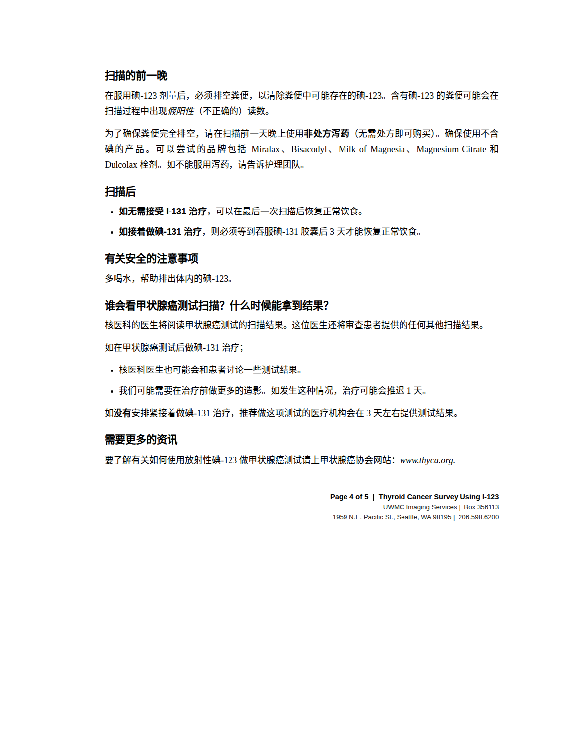扫描的前一晚
在服用碘-123 剂量后，必须排空粪便，以清除粪便中可能存在的碘-123。含有碘-123 的粪便可能会在扫描过程中出现假阳性（不正确的）读数。
为了确保粪便完全排空，请在扫描前一天晚上使用非处方泻药（无需处方即可购买）。确保使用不含碘的产品。可以尝试的品牌包括 Miralax、Bisacodyl、Milk of Magnesia、Magnesium Citrate 和 Dulcolax 栓剂。如不能服用泻药，请告诉护理团队。
扫描后
如无需接受 I-131 治疗，可以在最后一次扫描后恢复正常饮食。
如接着做碘-131 治疗，则必须等到吞服碘-131 胶囊后 3 天才能恢复正常饮食。
有关安全的注意事项
多喝水，帮助排出体内的碘-123。
谁会看甲状腺癌测试扫描？什么时候能拿到结果？
核医科的医生将阅读甲状腺癌测试的扫描结果。这位医生还将审查患者提供的任何其他扫描结果。
如在甲状腺癌测试后做碘-131 治疗；
核医科医生也可能会和患者讨论一些测试结果。
我们可能需要在治疗前做更多的造影。如发生这种情况，治疗可能会推迟 1 天。
如没有安排紧接着做碘-131 治疗，推荐做这项测试的医疗机构会在 3 天左右提供测试结果。
需要更多的资讯
要了解有关如何使用放射性碘-123 做甲状腺癌测试请上甲状腺癌协会网站：www.thyca.org.
Page 4 of 5 | Thyroid Cancer Survey Using I-123
UWMC Imaging Services | Box 356113
1959 N.E. Pacific St., Seattle, WA 98195 | 206.598.6200